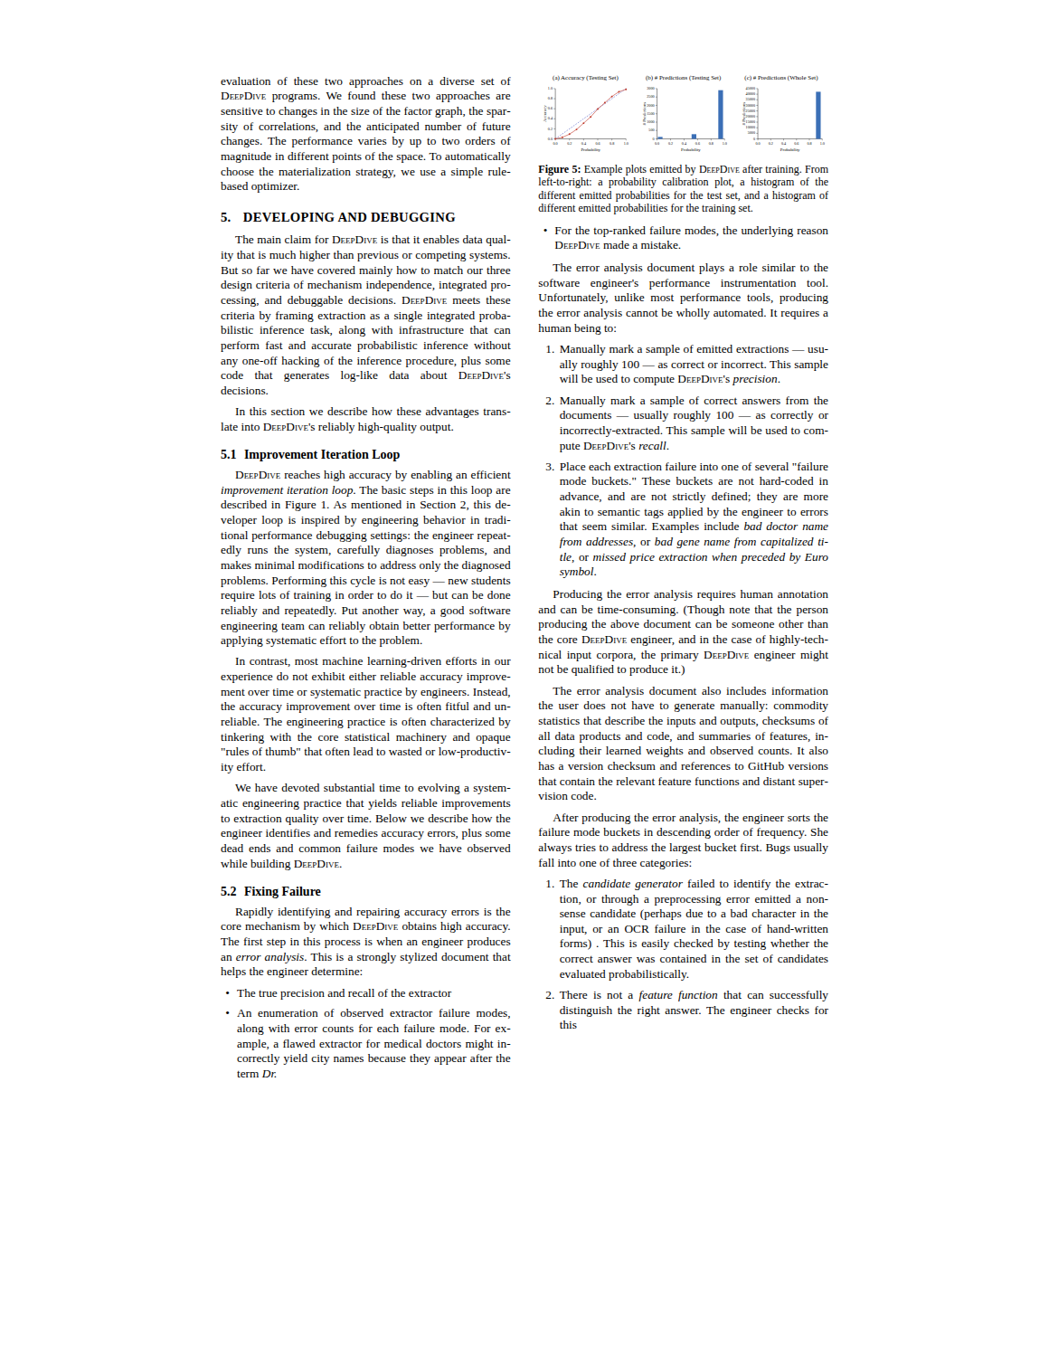evaluation of these two approaches on a diverse set of DeepDive programs. We found these two approaches are sensitive to changes in the size of the factor graph, the sparsity of correlations, and the anticipated number of future changes. The performance varies by up to two orders of magnitude in different points of the space. To automatically choose the materialization strategy, we use a simple rule-based optimizer.
5. DEVELOPING AND DEBUGGING
The main claim for DeepDive is that it enables data quality that is much higher than previous or competing systems. But so far we have covered mainly how to match our three design criteria of mechanism independence, integrated processing, and debuggable decisions. DeepDive meets these criteria by framing extraction as a single integrated probabilistic inference task, along with infrastructure that can perform fast and accurate probabilistic inference without any one-off hacking of the inference procedure, plus some code that generates log-like data about DeepDive's decisions.
In this section we describe how these advantages translate into DeepDive's reliably high-quality output.
5.1 Improvement Iteration Loop
DeepDive reaches high accuracy by enabling an efficient improvement iteration loop. The basic steps in this loop are described in Figure 1. As mentioned in Section 2, this developer loop is inspired by engineering behavior in traditional performance debugging settings: the engineer repeatedly runs the system, carefully diagnoses problems, and makes minimal modifications to address only the diagnosed problems. Performing this cycle is not easy — new students require lots of training in order to do it — but can be done reliably and repeatedly. Put another way, a good software engineering team can reliably obtain better performance by applying systematic effort to the problem.
In contrast, most machine learning-driven efforts in our experience do not exhibit either reliable accuracy improvement over time or systematic practice by engineers. Instead, the accuracy improvement over time is often fitful and unreliable. The engineering practice is often characterized by tinkering with the core statistical machinery and opaque "rules of thumb" that often lead to wasted or low-productivity effort.
We have devoted substantial time to evolving a systematic engineering practice that yields reliable improvements to extraction quality over time. Below we describe how the engineer identifies and remedies accuracy errors, plus some dead ends and common failure modes we have observed while building DeepDive.
5.2 Fixing Failure
Rapidly identifying and repairing accuracy errors is the core mechanism by which DeepDive obtains high accuracy. The first step in this process is when an engineer produces an error analysis. This is a strongly stylized document that helps the engineer determine:
The true precision and recall of the extractor
An enumeration of observed extractor failure modes, along with error counts for each failure mode. For example, a flawed extractor for medical doctors might incorrectly yield city names because they appear after the term Dr.
(a) Accuracy (Testing Set)
0.0 0.2 0.4 0.6 0.8 1.0 0.0 0.2 0.4 0.6 0.8 1.0 Probability Accuracy
(b) # Predictions (Testing Set)
0 500 1000 1500 2000 2500 3000 0.0 0.2 0.4 0.6 0.8 1.0 Probability # Predictions
(c) # Predictions (Whole Set)
0 5000 10000 15000 20000 25000 30000 35000 40000 45000 0.0 0.2 0.4 0.6 0.8 1.0 Probability # Predictions
Figure 5: Example plots emitted by DeepDive after training. From left-to-right: a probability calibration plot, a histogram of the different emitted probabilities for the test set, and a histogram of different emitted probabilities for the training set.
For the top-ranked failure modes, the underlying reason DeepDive made a mistake.
The error analysis document plays a role similar to the software engineer's performance instrumentation tool. Unfortunately, unlike most performance tools, producing the error analysis cannot be wholly automated. It requires a human being to:
Manually mark a sample of emitted extractions — usually roughly 100 — as correct or incorrect. This sample will be used to compute DeepDive's precision.
Manually mark a sample of correct answers from the documents — usually roughly 100 — as correctly or incorrectly-extracted. This sample will be used to compute DeepDive's recall.
Place each extraction failure into one of several "failure mode buckets." These buckets are not hard-coded in advance, and are not strictly defined; they are more akin to semantic tags applied by the engineer to errors that seem similar. Examples include bad doctor name from addresses, or bad gene name from capitalized title, or missed price extraction when preceded by Euro symbol.
Producing the error analysis requires human annotation and can be time-consuming. (Though note that the person producing the above document can be someone other than the core DeepDive engineer, and in the case of highly-technical input corpora, the primary DeepDive engineer might not be qualified to produce it.)
The error analysis document also includes information the user does not have to generate manually: commodity statistics that describe the inputs and outputs, checksums of all data products and code, and summaries of features, including their learned weights and observed counts. It also has a version checksum and references to GitHub versions that contain the relevant feature functions and distant supervision code.
After producing the error analysis, the engineer sorts the failure mode buckets in descending order of frequency. She always tries to address the largest bucket first. Bugs usually fall into one of three categories:
The candidate generator failed to identify the extraction, or through a preprocessing error emitted a nonsense candidate (perhaps due to a bad character in the input, or an OCR failure in the case of hand-written forms) . This is easily checked by testing whether the correct answer was contained in the set of candidates evaluated probabilistically.
There is not a feature function that can successfully distinguish the right answer. The engineer checks for this